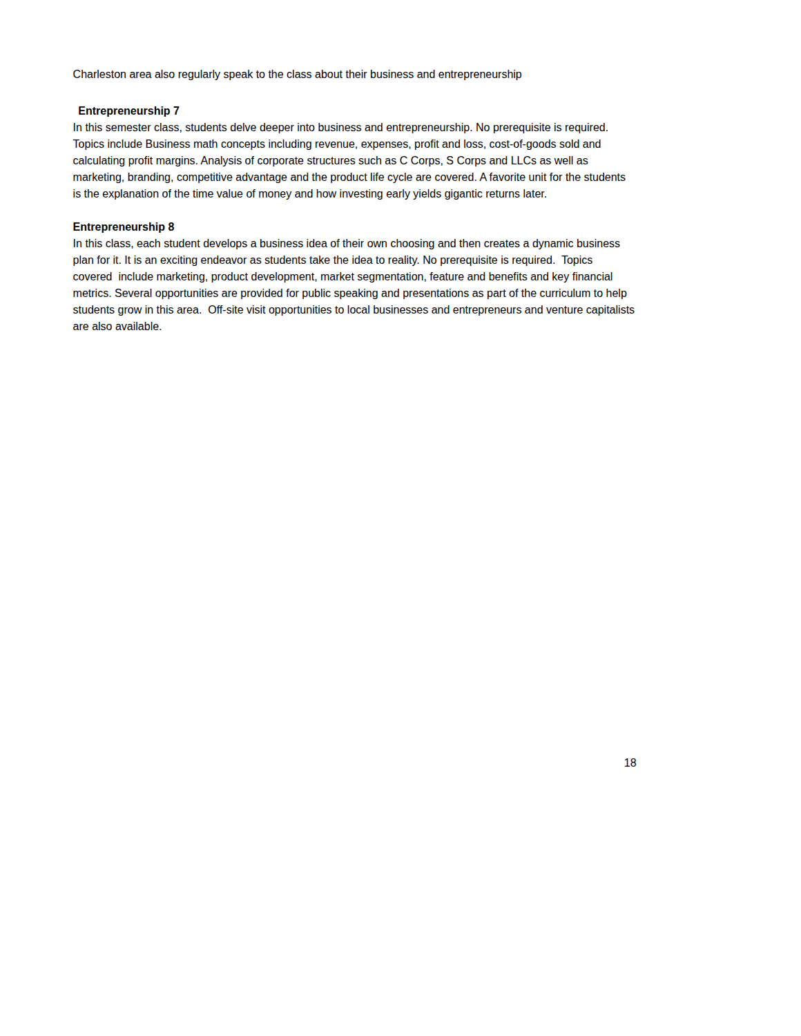Charleston area also regularly speak to the class about their business and entrepreneurship
Entrepreneurship 7
In this semester class, students delve deeper into business and entrepreneurship. No prerequisite is required. Topics include Business math concepts including revenue, expenses, profit and loss, cost-of-goods sold and calculating profit margins. Analysis of corporate structures such as C Corps, S Corps and LLCs as well as marketing, branding, competitive advantage and the product life cycle are covered. A favorite unit for the students is the explanation of the time value of money and how investing early yields gigantic returns later.
Entrepreneurship 8
In this class, each student develops a business idea of their own choosing and then creates a dynamic business plan for it. It is an exciting endeavor as students take the idea to reality. No prerequisite is required. Topics covered include marketing, product development, market segmentation, feature and benefits and key financial metrics. Several opportunities are provided for public speaking and presentations as part of the curriculum to help students grow in this area. Off-site visit opportunities to local businesses and entrepreneurs and venture capitalists are also available.
18